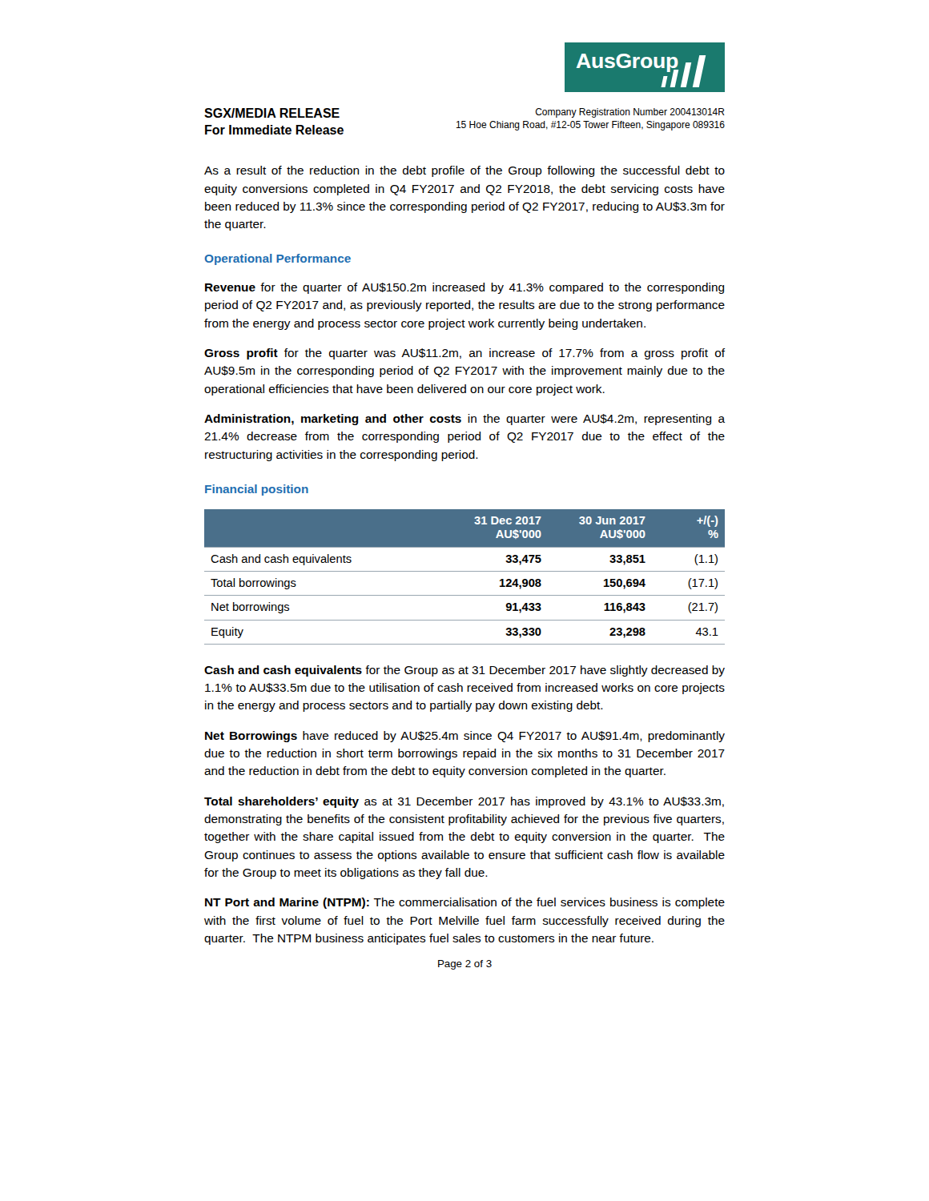AusGroup
SGX/MEDIA RELEASE
For Immediate Release
Company Registration Number 200413014R
15 Hoe Chiang Road, #12-05 Tower Fifteen, Singapore 089316
As a result of the reduction in the debt profile of the Group following the successful debt to equity conversions completed in Q4 FY2017 and Q2 FY2018, the debt servicing costs have been reduced by 11.3% since the corresponding period of Q2 FY2017, reducing to AU$3.3m for the quarter.
Operational Performance
Revenue for the quarter of AU$150.2m increased by 41.3% compared to the corresponding period of Q2 FY2017 and, as previously reported, the results are due to the strong performance from the energy and process sector core project work currently being undertaken.
Gross profit for the quarter was AU$11.2m, an increase of 17.7% from a gross profit of AU$9.5m in the corresponding period of Q2 FY2017 with the improvement mainly due to the operational efficiencies that have been delivered on our core project work.
Administration, marketing and other costs in the quarter were AU$4.2m, representing a 21.4% decrease from the corresponding period of Q2 FY2017 due to the effect of the restructuring activities in the corresponding period.
Financial position
| | 31 Dec 2017 AU$'000 | 30 Jun 2017 AU$'000 | +/(-) % |
| --- | --- | --- | --- |
| Cash and cash equivalents | 33,475 | 33,851 | (1.1) |
| Total borrowings | 124,908 | 150,694 | (17.1) |
| Net borrowings | 91,433 | 116,843 | (21.7) |
| Equity | 33,330 | 23,298 | 43.1 |
Cash and cash equivalents for the Group as at 31 December 2017 have slightly decreased by 1.1% to AU$33.5m due to the utilisation of cash received from increased works on core projects in the energy and process sectors and to partially pay down existing debt.
Net Borrowings have reduced by AU$25.4m since Q4 FY2017 to AU$91.4m, predominantly due to the reduction in short term borrowings repaid in the six months to 31 December 2017 and the reduction in debt from the debt to equity conversion completed in the quarter.
Total shareholders’ equity as at 31 December 2017 has improved by 43.1% to AU$33.3m, demonstrating the benefits of the consistent profitability achieved for the previous five quarters, together with the share capital issued from the debt to equity conversion in the quarter. The Group continues to assess the options available to ensure that sufficient cash flow is available for the Group to meet its obligations as they fall due.
NT Port and Marine (NTPM): The commercialisation of the fuel services business is complete with the first volume of fuel to the Port Melville fuel farm successfully received during the quarter. The NTPM business anticipates fuel sales to customers in the near future.
Page 2 of 3